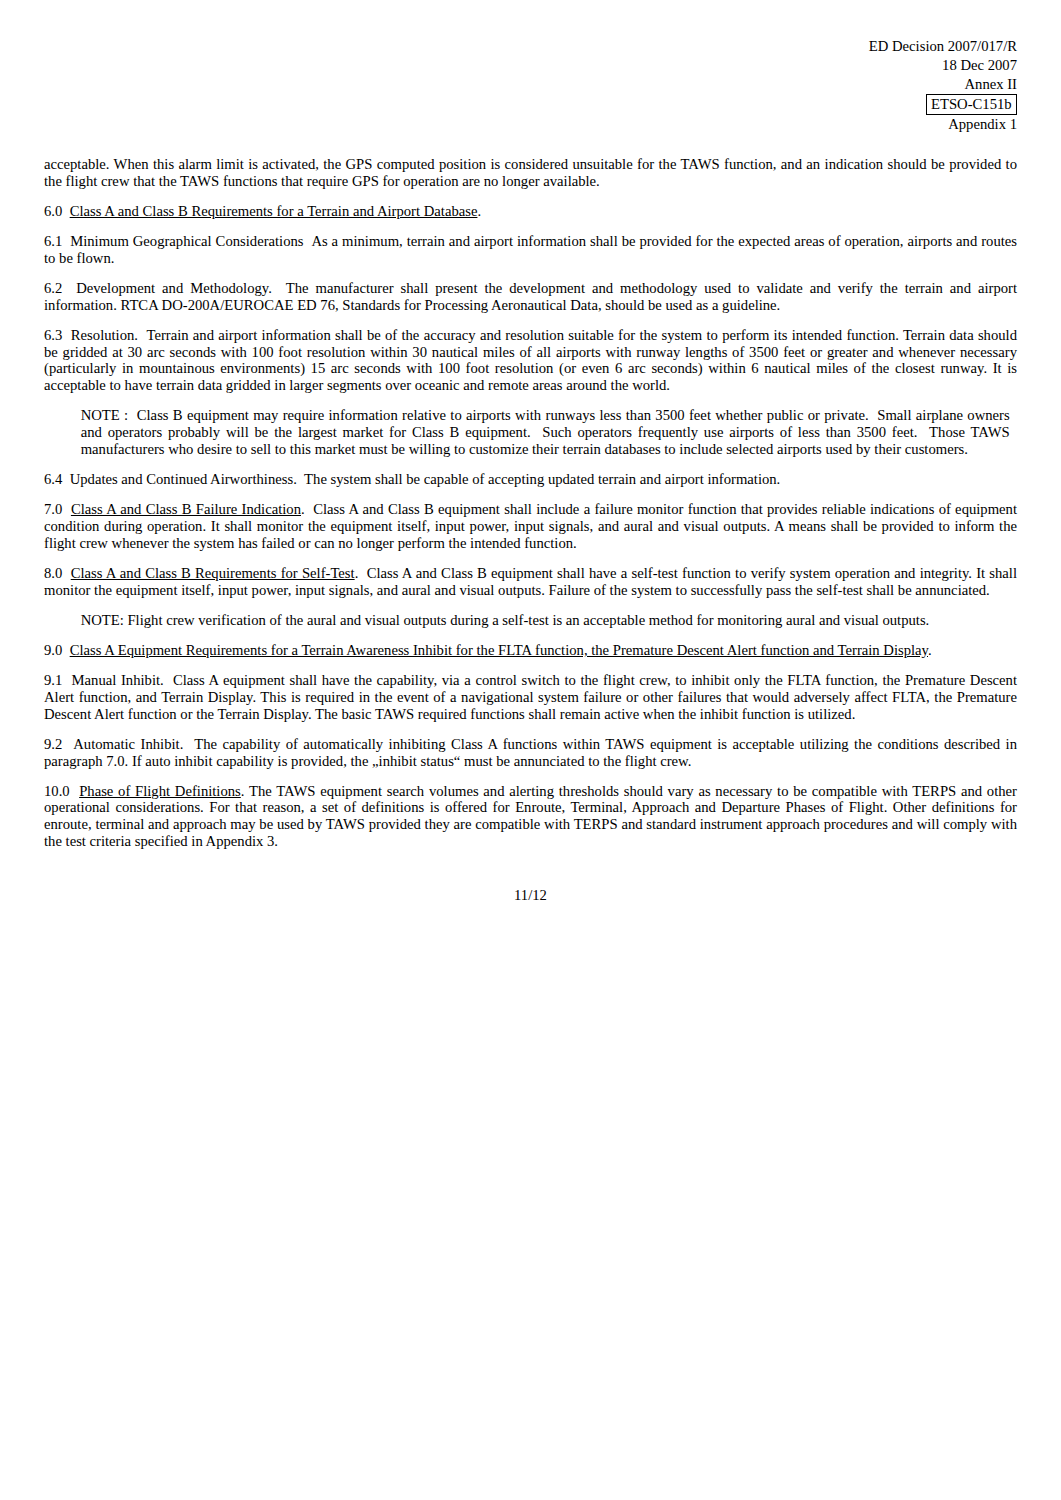ED Decision 2007/017/R
18 Dec 2007
Annex II
ETSO-C151b
Appendix 1
acceptable. When this alarm limit is activated, the GPS computed position is considered unsuitable for the TAWS function, and an indication should be provided to the flight crew that the TAWS functions that require GPS for operation are no longer available.
6.0 Class A and Class B Requirements for a Terrain and Airport Database.
6.1 Minimum Geographical Considerations As a minimum, terrain and airport information shall be provided for the expected areas of operation, airports and routes to be flown.
6.2 Development and Methodology. The manufacturer shall present the development and methodology used to validate and verify the terrain and airport information. RTCA DO-200A/EUROCAE ED 76, Standards for Processing Aeronautical Data, should be used as a guideline.
6.3 Resolution. Terrain and airport information shall be of the accuracy and resolution suitable for the system to perform its intended function. Terrain data should be gridded at 30 arc seconds with 100 foot resolution within 30 nautical miles of all airports with runway lengths of 3500 feet or greater and whenever necessary (particularly in mountainous environments) 15 arc seconds with 100 foot resolution (or even 6 arc seconds) within 6 nautical miles of the closest runway. It is acceptable to have terrain data gridded in larger segments over oceanic and remote areas around the world.
NOTE : Class B equipment may require information relative to airports with runways less than 3500 feet whether public or private. Small airplane owners and operators probably will be the largest market for Class B equipment. Such operators frequently use airports of less than 3500 feet. Those TAWS manufacturers who desire to sell to this market must be willing to customize their terrain databases to include selected airports used by their customers.
6.4 Updates and Continued Airworthiness. The system shall be capable of accepting updated terrain and airport information.
7.0 Class A and Class B Failure Indication. Class A and Class B equipment shall include a failure monitor function that provides reliable indications of equipment condition during operation. It shall monitor the equipment itself, input power, input signals, and aural and visual outputs. A means shall be provided to inform the flight crew whenever the system has failed or can no longer perform the intended function.
8.0 Class A and Class B Requirements for Self-Test. Class A and Class B equipment shall have a self-test function to verify system operation and integrity. It shall monitor the equipment itself, input power, input signals, and aural and visual outputs. Failure of the system to successfully pass the self-test shall be annunciated.
NOTE: Flight crew verification of the aural and visual outputs during a self-test is an acceptable method for monitoring aural and visual outputs.
9.0 Class A Equipment Requirements for a Terrain Awareness Inhibit for the FLTA function, the Premature Descent Alert function and Terrain Display.
9.1 Manual Inhibit. Class A equipment shall have the capability, via a control switch to the flight crew, to inhibit only the FLTA function, the Premature Descent Alert function, and Terrain Display. This is required in the event of a navigational system failure or other failures that would adversely affect FLTA, the Premature Descent Alert function or the Terrain Display. The basic TAWS required functions shall remain active when the inhibit function is utilized.
9.2 Automatic Inhibit. The capability of automatically inhibiting Class A functions within TAWS equipment is acceptable utilizing the conditions described in paragraph 7.0. If auto inhibit capability is provided, the „inhibit status“ must be annunciated to the flight crew.
10.0 Phase of Flight Definitions. The TAWS equipment search volumes and alerting thresholds should vary as necessary to be compatible with TERPS and other operational considerations. For that reason, a set of definitions is offered for Enroute, Terminal, Approach and Departure Phases of Flight. Other definitions for enroute, terminal and approach may be used by TAWS provided they are compatible with TERPS and standard instrument approach procedures and will comply with the test criteria specified in Appendix 3.
11/12